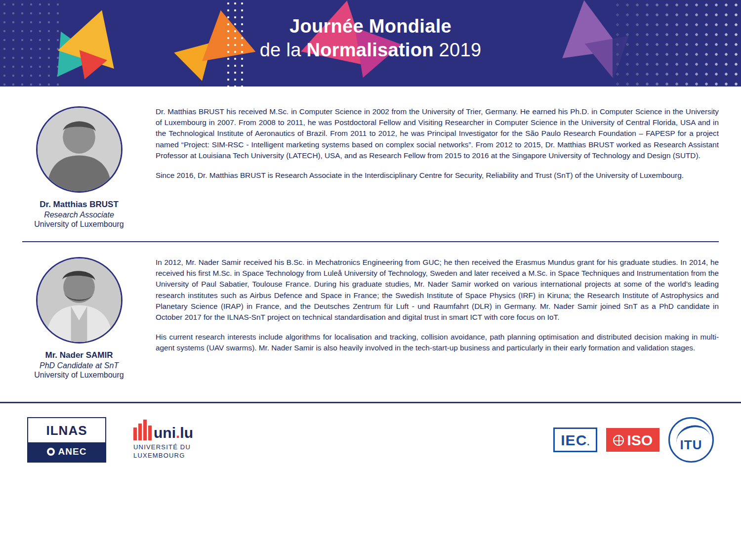Journée Mondiale
de la Normalisation 2019
Dr. Matthias BRUST
Research Associate
University of Luxembourg
Dr. Matthias BRUST his received M.Sc. in Computer Science in 2002 from the University of Trier, Germany. He earned his Ph.D. in Computer Science in the University of Luxembourg in 2007. From 2008 to 2011, he was Postdoctoral Fellow and Visiting Researcher in Computer Science in the University of Central Florida, USA and in the Technological Institute of Aeronautics of Brazil. From 2011 to 2012, he was Principal Investigator for the São Paulo Research Foundation – FAPESP for a project named “Project: SIM-RSC - Intelligent marketing systems based on complex social networks”. From 2012 to 2015, Dr. Matthias BRUST worked as Research Assistant Professor at Louisiana Tech University (LATECH), USA, and as Research Fellow from 2015 to 2016 at the Singapore University of Technology and Design (SUTD).
Since 2016, Dr. Matthias BRUST is Research Associate in the Interdisciplinary Centre for Security, Reliability and Trust (SnT) of the University of Luxembourg.
Mr. Nader SAMIR
PhD Candidate at SnT
University of Luxembourg
In 2012, Mr. Nader Samir received his B.Sc. in Mechatronics Engineering from GUC; he then received the Erasmus Mundus grant for his graduate studies. In 2014, he received his first M.Sc. in Space Technology from Luleå University of Technology, Sweden and later received a M.Sc. in Space Techniques and Instrumentation from the University of Paul Sabatier, Toulouse France. During his graduate studies, Mr. Nader Samir worked on various international projects at some of the world’s leading research institutes such as Airbus Defence and Space in France; the Swedish Institute of Space Physics (IRF) in Kiruna; the Research Institute of Astrophysics and Planetary Science (IRAP) in France, and the Deutsches Zentrum für Luft - und Raumfahrt (DLR) in Germany. Mr. Nader Samir joined SnT as a PhD candidate in October 2017 for the ILNAS-SnT project on technical standardisation and digital trust in smart ICT with core focus on IoT.
His current research interests include algorithms for localisation and tracking, collision avoidance, path planning optimisation and distributed decision making in multi-agent systems (UAV swarms). Mr. Nader Samir is also heavily involved in the tech-start-up business and particularly in their early formation and validation stages.
ILNAS
ANEC
uni. lu
UNIVERSITÉ DU
LUXEMBOURG
IEC.
ISO
ITU